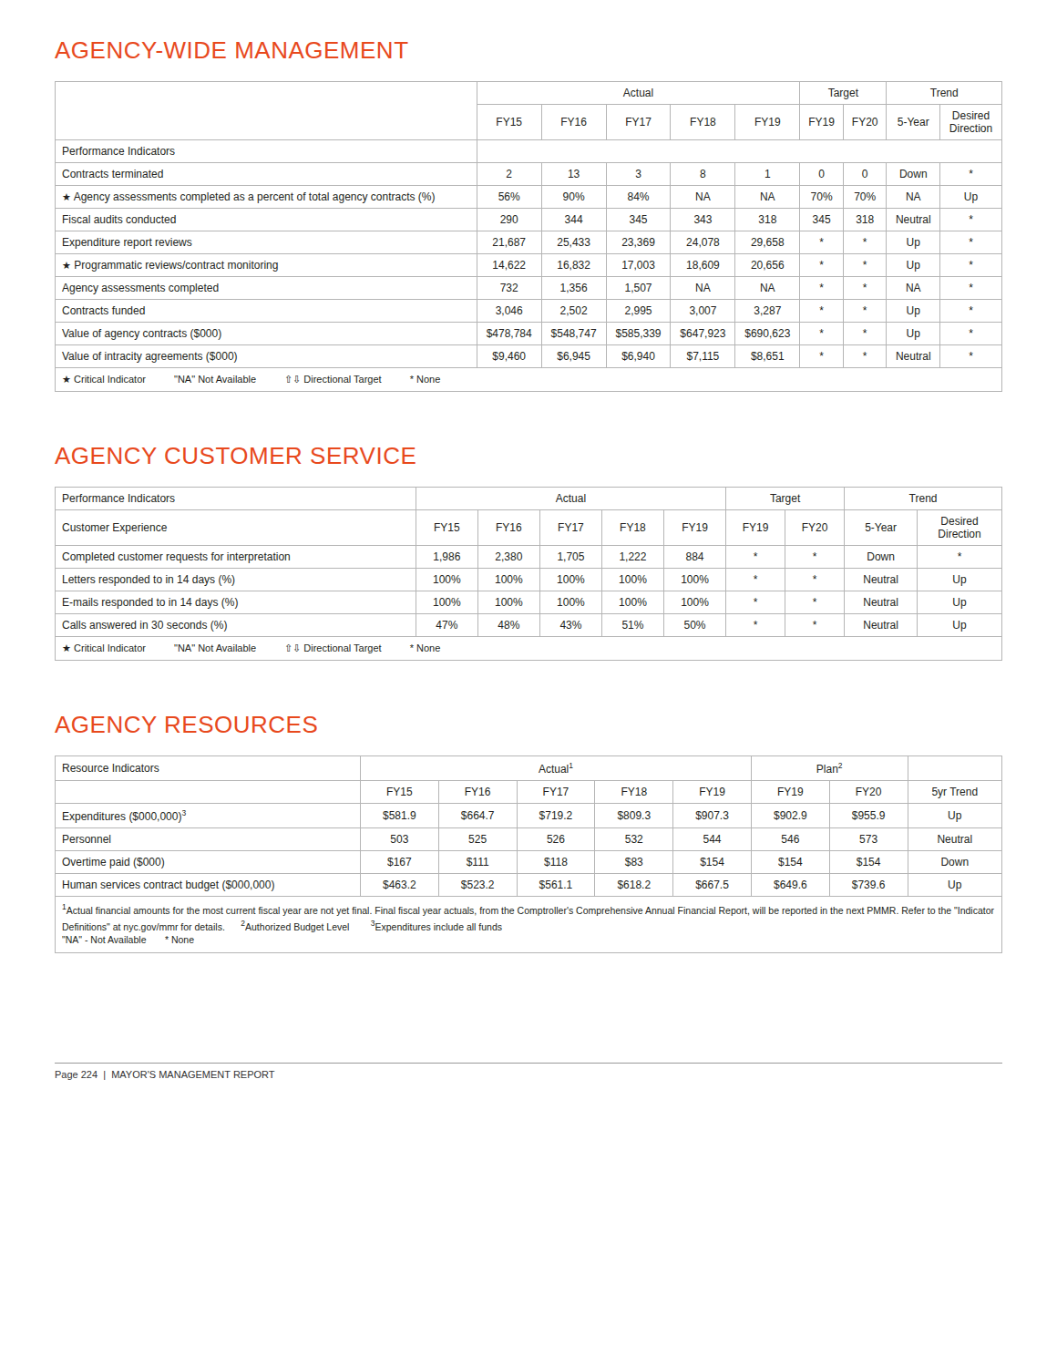Agency-Wide Management
| | Actual | Target | Trend |
| --- | --- | --- | --- |
| FY15 | FY16 | FY17 | FY18 | FY19 | FY19 | FY20 | 5-Year | Desired Direction |
| Performance Indicators | |
| Contracts terminated | 2 | 13 | 3 | 8 | 1 | 0 | 0 | Down | * |
| ★ Agency assessments completed as a percent of total agency contracts (%) | 56% | 90% | 84% | NA | NA | 70% | 70% | NA | Up |
| Fiscal audits conducted | 290 | 344 | 345 | 343 | 318 | 345 | 318 | Neutral | * |
| Expenditure report reviews | 21,687 | 25,433 | 23,369 | 24,078 | 29,658 | * | * | Up | * |
| ★ Programmatic reviews/contract monitoring | 14,622 | 16,832 | 17,003 | 18,609 | 20,656 | * | * | Up | * |
| Agency assessments completed | 732 | 1,356 | 1,507 | NA | NA | * | * | NA | * |
| Contracts funded | 3,046 | 2,502 | 2,995 | 3,007 | 3,287 | * | * | Up | * |
| Value of agency contracts ($000) | $478,784 | $548,747 | $585,339 | $647,923 | $690,623 | * | * | Up | * |
| Value of intracity agreements ($000) | $9,460 | $6,945 | $6,940 | $7,115 | $8,651 | * | * | Neutral | * |
| ★ Critical Indicator "NA" Not Available ⇧⇩ Directional Target * None |
Agency Customer Service
| Performance Indicators | Actual | Target | Trend |
| --- | --- | --- | --- |
| Customer Experience | FY15 | FY16 | FY17 | FY18 | FY19 | FY19 | FY20 | 5-Year | Desired Direction |
| Completed customer requests for interpretation | 1,986 | 2,380 | 1,705 | 1,222 | 884 | * | * | Down | * |
| Letters responded to in 14 days (%) | 100% | 100% | 100% | 100% | 100% | * | * | Neutral | Up |
| E-mails responded to in 14 days (%) | 100% | 100% | 100% | 100% | 100% | * | * | Neutral | Up |
| Calls answered in 30 seconds (%) | 47% | 48% | 43% | 51% | 50% | * | * | Neutral | Up |
| ★ Critical Indicator "NA" Not Available ⇧⇩ Directional Target * None |
Agency Resources
| Resource Indicators | Actual 1 | Plan 2 | |
| --- | --- | --- | --- |
| | FY15 | FY16 | FY17 | FY18 | FY19 | FY19 | FY20 | 5yr Trend |
| Expenditures ($000,000) 3 | $581.9 | $664.7 | $719.2 | $809.3 | $907.3 | $902.9 | $955.9 | Up |
| Personnel | 503 | 525 | 526 | 532 | 544 | 546 | 573 | Neutral |
| Overtime paid ($000) | $167 | $111 | $118 | $83 | $154 | $154 | $154 | Down |
| Human services contract budget ($000,000) | $463.2 | $523.2 | $561.1 | $618.2 | $667.5 | $649.6 | $739.6 | Up |
| 1 Actual financial amounts for the most current fiscal year are not yet final. Final fiscal year actuals, from the Comptroller's Comprehensive Annual Financial Report, will be reported in the next PMMR. Refer to the "Indicator Definitions" at nyc.gov/mmr for details. 2 Authorized Budget Level 3 Expenditures include all funds "NA" - Not Available * None |
Page 224 | MAYOR'S MANAGEMENT REPORT